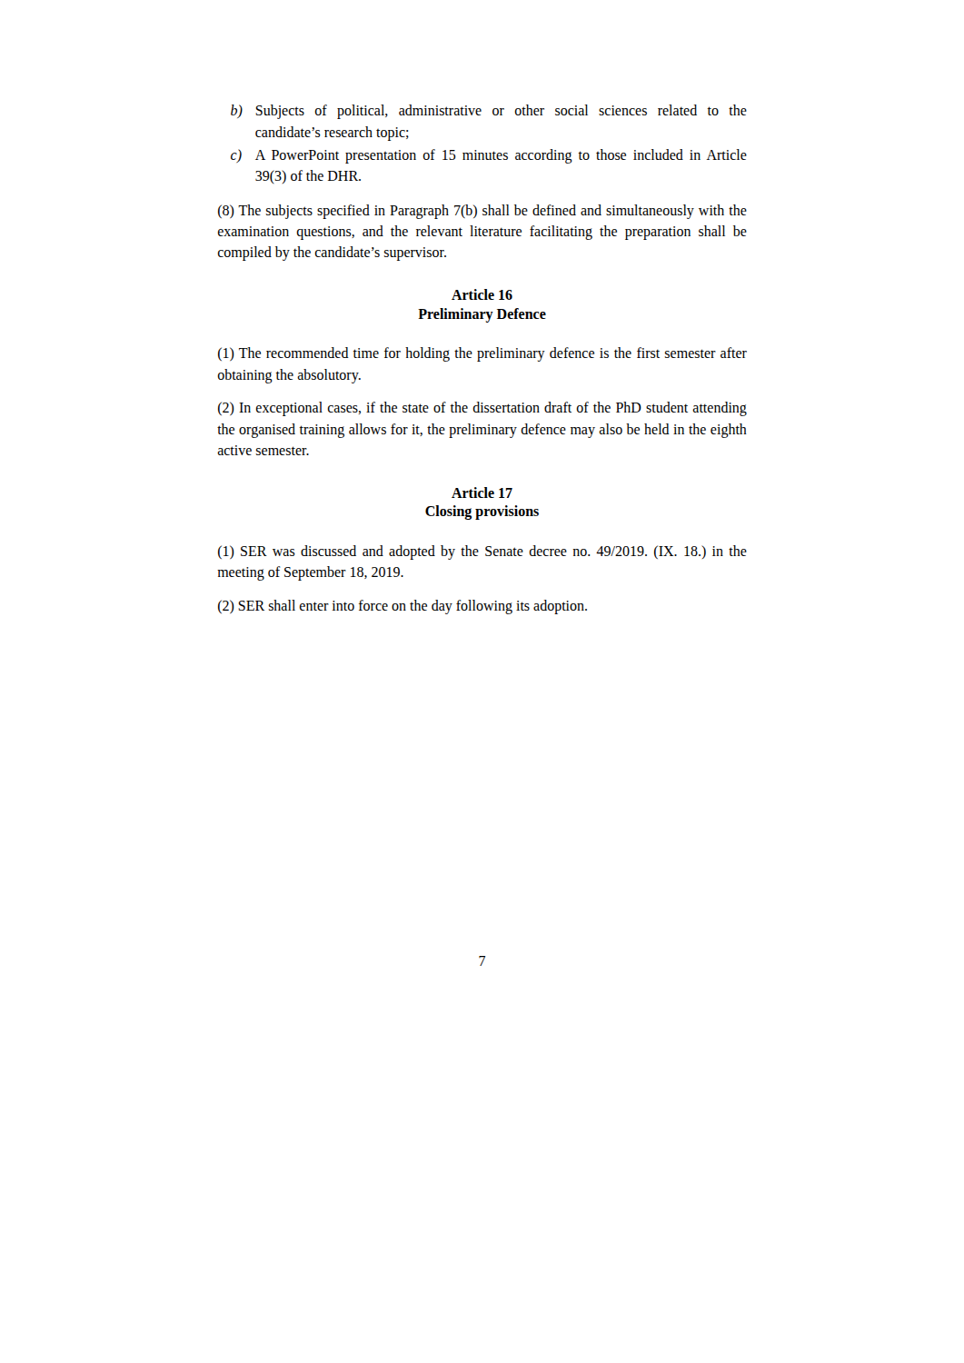b) Subjects of political, administrative or other social sciences related to the candidate’s research topic;
c) A PowerPoint presentation of 15 minutes according to those included in Article 39(3) of the DHR.
(8) The subjects specified in Paragraph 7(b) shall be defined and simultaneously with the examination questions, and the relevant literature facilitating the preparation shall be compiled by the candidate’s supervisor.
Article 16Preliminary Defence
(1) The recommended time for holding the preliminary defence is the first semester after obtaining the absolutory.
(2) In exceptional cases, if the state of the dissertation draft of the PhD student attending the organised training allows for it, the preliminary defence may also be held in the eighth active semester.
Article 17Closing provisions
(1) SER was discussed and adopted by the Senate decree no. 49/2019. (IX. 18.) in the meeting of September 18, 2019.
(2) SER shall enter into force on the day following its adoption.
7